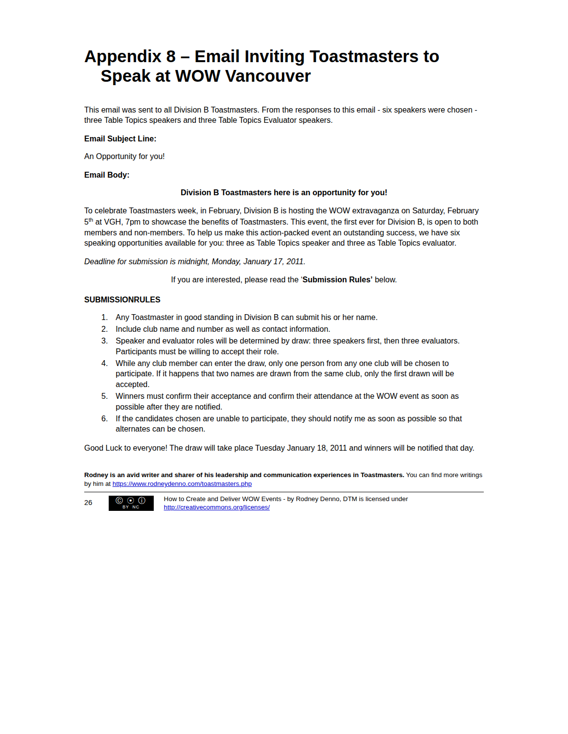Appendix 8 – Email Inviting Toastmasters to Speak at WOW Vancouver
This email was sent to all Division B Toastmasters. From the responses to this email - six speakers were chosen - three Table Topics speakers and three Table Topics Evaluator speakers.
Email Subject Line:
An Opportunity for you!
Email Body:
Division B Toastmasters here is an opportunity for you!
To celebrate Toastmasters week, in February, Division B is hosting the WOW extravaganza on Saturday, February 5th at VGH, 7pm to showcase the benefits of Toastmasters. This event, the first ever for Division B, is open to both members and non-members. To help us make this action-packed event an outstanding success, we have six speaking opportunities available for you: three as Table Topics speaker and three as Table Topics evaluator.
Deadline for submission is midnight, Monday, January 17, 2011.
If you are interested, please read the ‘Submission Rules’ below.
SUBMISSIONRULES
Any Toastmaster in good standing in Division B can submit his or her name.
Include club name and number as well as contact information.
Speaker and evaluator roles will be determined by draw: three speakers first, then three evaluators. Participants must be willing to accept their role.
While any club member can enter the draw, only one person from any one club will be chosen to participate. If it happens that two names are drawn from the same club, only the first drawn will be accepted.
Winners must confirm their acceptance and confirm their attendance at the WOW event as soon as possible after they are notified.
If the candidates chosen are unable to participate, they should notify me as soon as possible so that alternates can be chosen.
Good Luck to everyone! The draw will take place Tuesday January 18, 2011 and winners will be notified that day.
Rodney is an avid writer and sharer of his leadership and communication experiences in Toastmasters. You can find more writings by him at https://www.rodneydenno.com/toastmasters.php
26 Ⓒ ☉ ⓘ BY NC How to Create and Deliver WOW Events - by Rodney Denno, DTM is licensed under
http://creativecommons.org/licenses/